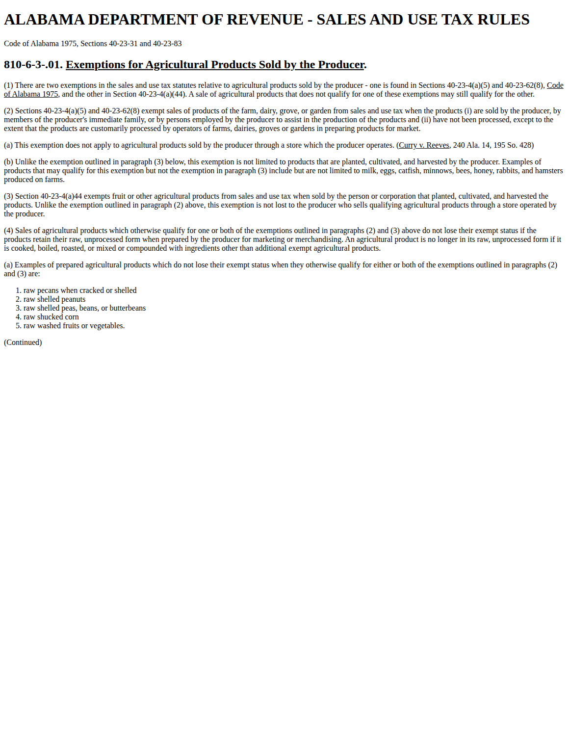ALABAMA DEPARTMENT OF REVENUE - SALES AND USE TAX RULES
Code of Alabama 1975, Sections 40-23-31 and 40-23-83
810-6-3-.01. Exemptions for Agricultural Products Sold by the Producer.
(1) There are two exemptions in the sales and use tax statutes relative to agricultural products sold by the producer - one is found in Sections 40-23-4(a)(5) and 40-23-62(8), Code of Alabama 1975, and the other in Section 40-23-4(a)(44). A sale of agricultural products that does not qualify for one of these exemptions may still qualify for the other.
(2) Sections 40-23-4(a)(5) and 40-23-62(8) exempt sales of products of the farm, dairy, grove, or garden from sales and use tax when the products (i) are sold by the producer, by members of the producer's immediate family, or by persons employed by the producer to assist in the production of the products and (ii) have not been processed, except to the extent that the products are customarily processed by operators of farms, dairies, groves or gardens in preparing products for market.
(a) This exemption does not apply to agricultural products sold by the producer through a store which the producer operates. (Curry v. Reeves, 240 Ala. 14, 195 So. 428)
(b) Unlike the exemption outlined in paragraph (3) below, this exemption is not limited to products that are planted, cultivated, and harvested by the producer. Examples of products that may qualify for this exemption but not the exemption in paragraph (3) include but are not limited to milk, eggs, catfish, minnows, bees, honey, rabbits, and hamsters produced on farms.
(3) Section 40-23-4(a)44 exempts fruit or other agricultural products from sales and use tax when sold by the person or corporation that planted, cultivated, and harvested the products. Unlike the exemption outlined in paragraph (2) above, this exemption is not lost to the producer who sells qualifying agricultural products through a store operated by the producer.
(4) Sales of agricultural products which otherwise qualify for one or both of the exemptions outlined in paragraphs (2) and (3) above do not lose their exempt status if the products retain their raw, unprocessed form when prepared by the producer for marketing or merchandising. An agricultural product is no longer in its raw, unprocessed form if it is cooked, boiled, roasted, or mixed or compounded with ingredients other than additional exempt agricultural products.
(a) Examples of prepared agricultural products which do not lose their exempt status when they otherwise qualify for either or both of the exemptions outlined in paragraphs (2) and (3) are:
raw pecans when cracked or shelled
raw shelled peanuts
raw shelled peas, beans, or butterbeans
raw shucked corn
raw washed fruits or vegetables.
(Continued)